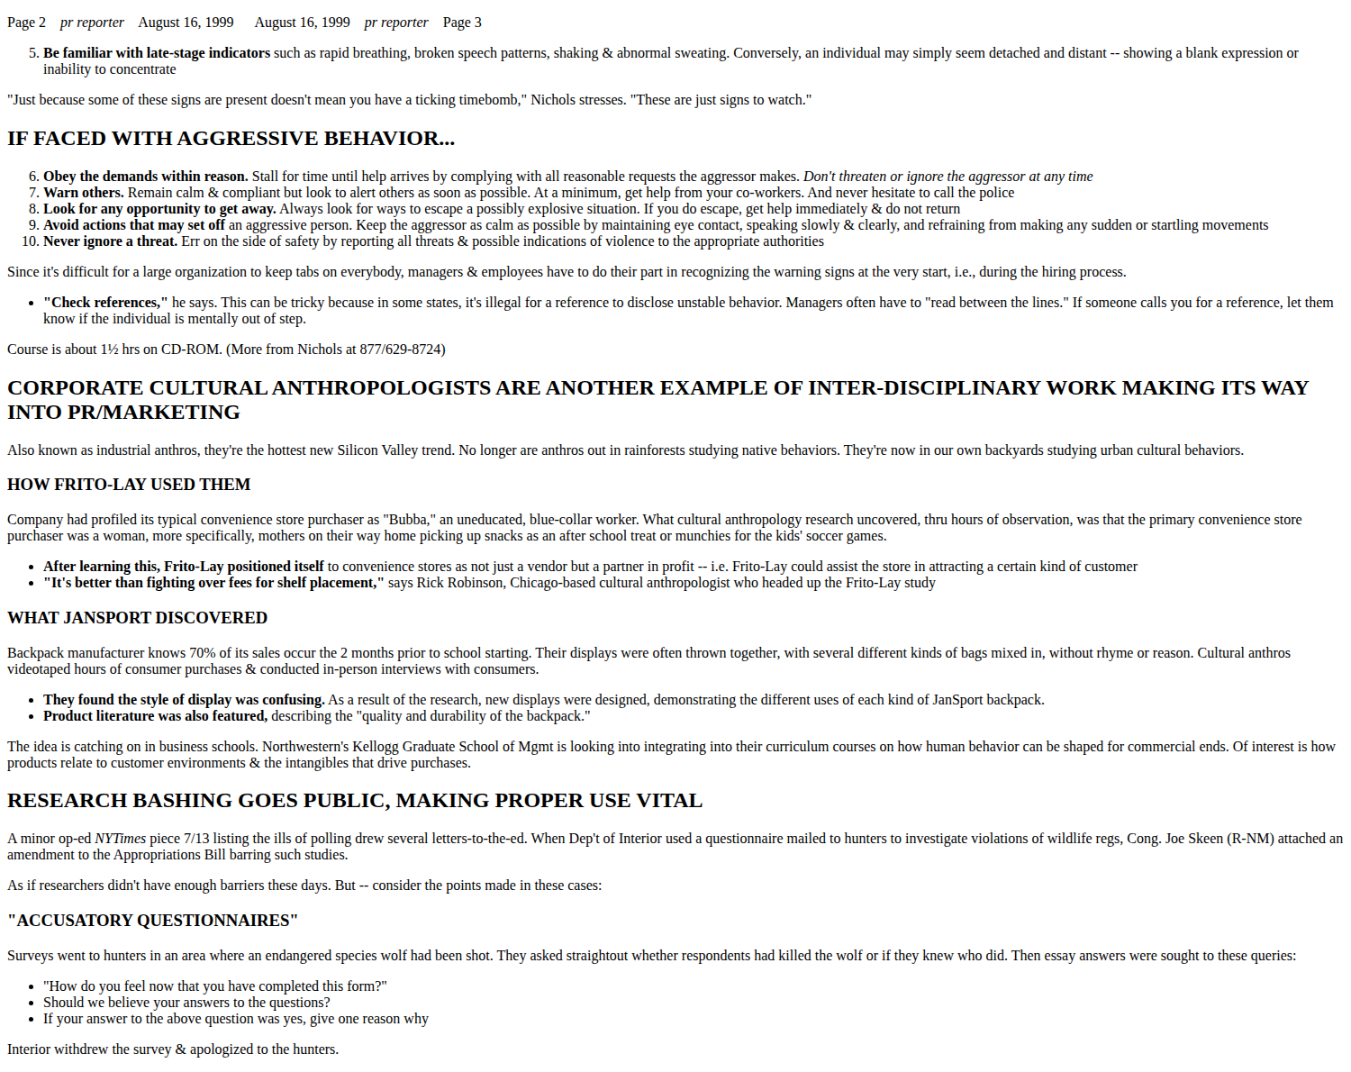Page 2 pr reporter August 16, 1999 August 16, 1999 pr reporter Page 3
Be familiar with late-stage indicators such as rapid breathing, broken speech patterns, shaking & abnormal sweating. Conversely, an individual may simply seem detached and distant -- showing a blank expression or inability to concentrate
"Just because some of these signs are present doesn't mean you have a ticking timebomb," Nichols stresses. "These are just signs to watch."
IF FACED WITH AGGRESSIVE BEHAVIOR...
Obey the demands within reason. Stall for time until help arrives by complying with all reasonable requests the aggressor makes. Don't threaten or ignore the aggressor at any time
Warn others. Remain calm & compliant but look to alert others as soon as possible. At a minimum, get help from your co-workers. And never hesitate to call the police
Look for any opportunity to get away. Always look for ways to escape a possibly explosive situation. If you do escape, get help immediately & do not return
Avoid actions that may set off an aggressive person. Keep the aggressor as calm as possible by maintaining eye contact, speaking slowly & clearly, and refraining from making any sudden or startling movements
Never ignore a threat. Err on the side of safety by reporting all threats & possible indications of violence to the appropriate authorities
Since it's difficult for a large organization to keep tabs on everybody, managers & employees have to do their part in recognizing the warning signs at the very start, i.e., during the hiring process.
"Check references," he says. This can be tricky because in some states, it's illegal for a reference to disclose unstable behavior. Managers often have to "read between the lines." If someone calls you for a reference, let them know if the individual is mentally out of step.
Course is about 1½ hrs on CD-ROM. (More from Nichols at 877/629-8724)
CORPORATE CULTURAL ANTHROPOLOGISTS ARE ANOTHER EXAMPLE OF INTER-DISCIPLINARY WORK MAKING ITS WAY INTO PR/MARKETING
Also known as industrial anthros, they're the hottest new Silicon Valley trend. No longer are anthros out in rainforests studying native behaviors. They're now in our own backyards studying urban cultural behaviors.
HOW FRITO-LAY USED THEM
Company had profiled its typical convenience store purchaser as "Bubba," an uneducated, blue-collar worker. What cultural anthropology research uncovered, thru hours of observation, was that the primary convenience store purchaser was a woman, more specifically, mothers on their way home picking up snacks as an after school treat or munchies for the kids' soccer games.
After learning this, Frito-Lay positioned itself to convenience stores as not just a vendor but a partner in profit -- i.e. Frito-Lay could assist the store in attracting a certain kind of customer
"It's better than fighting over fees for shelf placement," says Rick Robinson, Chicago-based cultural anthropologist who headed up the Frito-Lay study
WHAT JANSPORT DISCOVERED
Backpack manufacturer knows 70% of its sales occur the 2 months prior to school starting. Their displays were often thrown together, with several different kinds of bags mixed in, without rhyme or reason. Cultural anthros videotaped hours of consumer purchases & conducted in-person interviews with consumers.
They found the style of display was confusing. As a result of the research, new displays were designed, demonstrating the different uses of each kind of JanSport backpack.
Product literature was also featured, describing the "quality and durability of the backpack."
The idea is catching on in business schools. Northwestern's Kellogg Graduate School of Mgmt is looking into integrating into their curriculum courses on how human behavior can be shaped for commercial ends. Of interest is how products relate to customer environments & the intangibles that drive purchases.
RESEARCH BASHING GOES PUBLIC, MAKING PROPER USE VITAL
A minor op-ed NYTimes piece 7/13 listing the ills of polling drew several letters-to-the-ed. When Dep't of Interior used a questionnaire mailed to hunters to investigate violations of wildlife regs, Cong. Joe Skeen (R-NM) attached an amendment to the Appropriations Bill barring such studies.
As if researchers didn't have enough barriers these days. But -- consider the points made in these cases:
"ACCUSATORY QUESTIONNAIRES"
Surveys went to hunters in an area where an endangered species wolf had been shot. They asked straightout whether respondents had killed the wolf or if they knew who did. Then essay answers were sought to these queries:
"How do you feel now that you have completed this form?"
Should we believe your answers to the questions?
If your answer to the above question was yes, give one reason why
Interior withdrew the survey & apologized to the hunters.